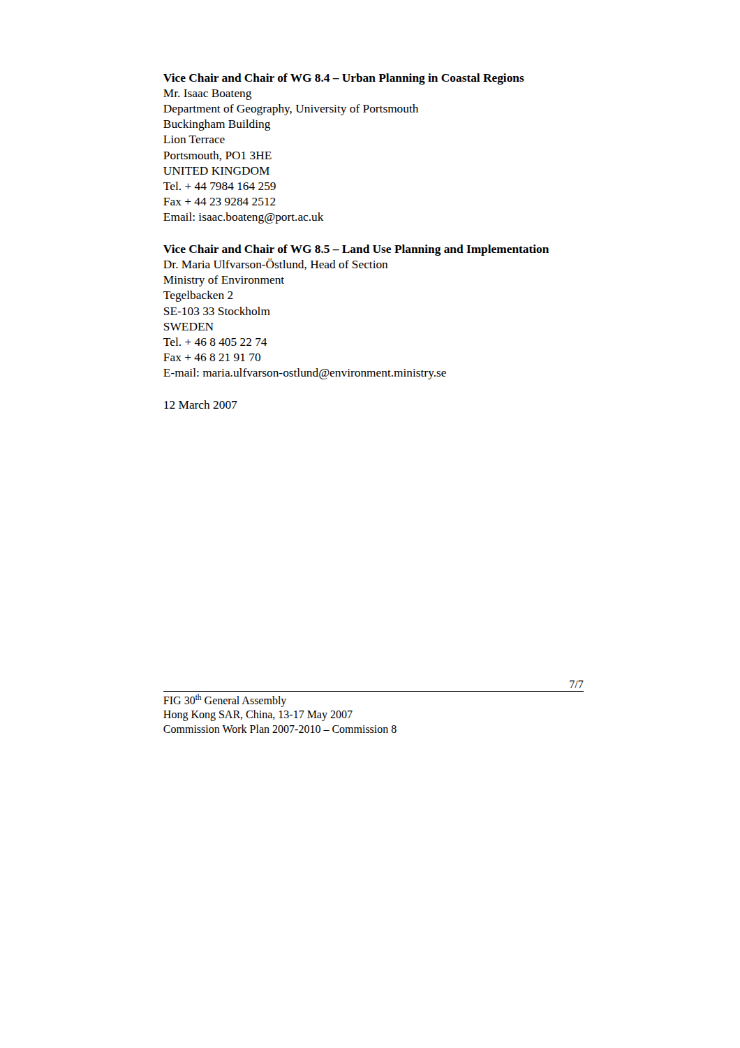Vice Chair and Chair of WG 8.4 – Urban Planning in Coastal Regions
Mr. Isaac Boateng
Department of Geography, University of Portsmouth
Buckingham Building
Lion Terrace
Portsmouth, PO1 3HE
UNITED KINGDOM
Tel. + 44 7984 164 259
Fax + 44 23 9284 2512
Email: isaac.boateng@port.ac.uk
Vice Chair and Chair of WG 8.5 – Land Use Planning and Implementation
Dr. Maria Ulfvarson-Östlund, Head of Section
Ministry of Environment
Tegelbacken 2
SE-103 33 Stockholm
SWEDEN
Tel. + 46 8 405 22 74
Fax + 46 8 21 91 70
E-mail: maria.ulfvarson-ostlund@environment.ministry.se
12 March 2007
7/7
FIG 30th General Assembly
Hong Kong SAR, China, 13-17 May 2007
Commission Work Plan 2007-2010 – Commission 8